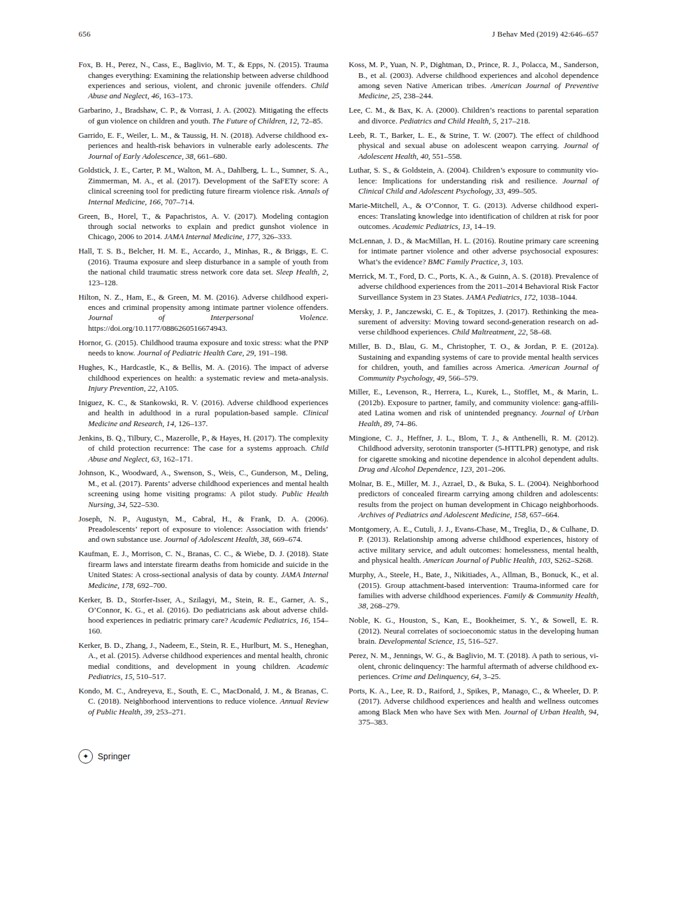656
J Behav Med (2019) 42:646–657
Fox, B. H., Perez, N., Cass, E., Baglivio, M. T., & Epps, N. (2015). Trauma changes everything: Examining the relationship between adverse childhood experiences and serious, violent, and chronic juvenile offenders. Child Abuse and Neglect, 46, 163–173.
Garbarino, J., Bradshaw, C. P., & Vorrasi, J. A. (2002). Mitigating the effects of gun violence on children and youth. The Future of Children, 12, 72–85.
Garrido, E. F., Weiler, L. M., & Taussig, H. N. (2018). Adverse childhood experiences and health-risk behaviors in vulnerable early adolescents. The Journal of Early Adolescence, 38, 661–680.
Goldstick, J. E., Carter, P. M., Walton, M. A., Dahlberg, L. L., Sumner, S. A., Zimmerman, M. A., et al. (2017). Development of the SaFETy score: A clinical screening tool for predicting future firearm violence risk. Annals of Internal Medicine, 166, 707–714.
Green, B., Horel, T., & Papachristos, A. V. (2017). Modeling contagion through social networks to explain and predict gunshot violence in Chicago, 2006 to 2014. JAMA Internal Medicine, 177, 326–333.
Hall, T. S. B., Belcher, H. M. E., Accardo, J., Minhas, R., & Briggs, E. C. (2016). Trauma exposure and sleep disturbance in a sample of youth from the national child traumatic stress network core data set. Sleep Health, 2, 123–128.
Hilton, N. Z., Ham, E., & Green, M. M. (2016). Adverse childhood experiences and criminal propensity among intimate partner violence offenders. Journal of Interpersonal Violence. https://doi.org/10.1177/0886260516674943.
Hornor, G. (2015). Childhood trauma exposure and toxic stress: what the PNP needs to know. Journal of Pediatric Health Care, 29, 191–198.
Hughes, K., Hardcastle, K., & Bellis, M. A. (2016). The impact of adverse childhood experiences on health: a systematic review and meta-analysis. Injury Prevention, 22, A105.
Iniguez, K. C., & Stankowski, R. V. (2016). Adverse childhood experiences and health in adulthood in a rural population-based sample. Clinical Medicine and Research, 14, 126–137.
Jenkins, B. Q., Tilbury, C., Mazerolle, P., & Hayes, H. (2017). The complexity of child protection recurrence: The case for a systems approach. Child Abuse and Neglect, 63, 162–171.
Johnson, K., Woodward, A., Swenson, S., Weis, C., Gunderson, M., Deling, M., et al. (2017). Parents’ adverse childhood experiences and mental health screening using home visiting programs: A pilot study. Public Health Nursing, 34, 522–530.
Joseph, N. P., Augustyn, M., Cabral, H., & Frank, D. A. (2006). Preadolescents’ report of exposure to violence: Association with friends’ and own substance use. Journal of Adolescent Health, 38, 669–674.
Kaufman, E. J., Morrison, C. N., Branas, C. C., & Wiebe, D. J. (2018). State firearm laws and interstate firearm deaths from homicide and suicide in the United States: A cross-sectional analysis of data by county. JAMA Internal Medicine, 178, 692–700.
Kerker, B. D., Storfer-Isser, A., Szilagyi, M., Stein, R. E., Garner, A. S., O’Connor, K. G., et al. (2016). Do pediatricians ask about adverse childhood experiences in pediatric primary care? Academic Pediatrics, 16, 154–160.
Kerker, B. D., Zhang, J., Nadeem, E., Stein, R. E., Hurlburt, M. S., Heneghan, A., et al. (2015). Adverse childhood experiences and mental health, chronic medial conditions, and development in young children. Academic Pediatrics, 15, 510–517.
Kondo, M. C., Andreyeva, E., South, E. C., MacDonald, J. M., & Branas, C. C. (2018). Neighborhood interventions to reduce violence. Annual Review of Public Health, 39, 253–271.
Koss, M. P., Yuan, N. P., Dightman, D., Prince, R. J., Polacca, M., Sanderson, B., et al. (2003). Adverse childhood experiences and alcohol dependence among seven Native American tribes. American Journal of Preventive Medicine, 25, 238–244.
Lee, C. M., & Bax, K. A. (2000). Children’s reactions to parental separation and divorce. Pediatrics and Child Health, 5, 217–218.
Leeb, R. T., Barker, L. E., & Strine, T. W. (2007). The effect of childhood physical and sexual abuse on adolescent weapon carrying. Journal of Adolescent Health, 40, 551–558.
Luthar, S. S., & Goldstein, A. (2004). Children’s exposure to community violence: Implications for understanding risk and resilience. Journal of Clinical Child and Adolescent Psychology, 33, 499–505.
Marie-Mitchell, A., & O’Connor, T. G. (2013). Adverse childhood experiences: Translating knowledge into identification of children at risk for poor outcomes. Academic Pediatrics, 13, 14–19.
McLennan, J. D., & MacMillan, H. L. (2016). Routine primary care screening for intimate partner violence and other adverse psychosocial exposures: What’s the evidence? BMC Family Practice, 3, 103.
Merrick, M. T., Ford, D. C., Ports, K. A., & Guinn, A. S. (2018). Prevalence of adverse childhood experiences from the 2011–2014 Behavioral Risk Factor Surveillance System in 23 States. JAMA Pediatrics, 172, 1038–1044.
Mersky, J. P., Janczewski, C. E., & Topitzes, J. (2017). Rethinking the measurement of adversity: Moving toward second-generation research on adverse childhood experiences. Child Maltreatment, 22, 58–68.
Miller, B. D., Blau, G. M., Christopher, T. O., & Jordan, P. E. (2012a). Sustaining and expanding systems of care to provide mental health services for children, youth, and families across America. American Journal of Community Psychology, 49, 566–579.
Miller, E., Levenson, R., Herrera, L., Kurek, L., Stofflet, M., & Marin, L. (2012b). Exposure to partner, family, and community violence: gang-affiliated Latina women and risk of unintended pregnancy. Journal of Urban Health, 89, 74–86.
Mingione, C. J., Heffner, J. L., Blom, T. J., & Anthenelli, R. M. (2012). Childhood adversity, serotonin transporter (5-HTTLPR) genotype, and risk for cigarette smoking and nicotine dependence in alcohol dependent adults. Drug and Alcohol Dependence, 123, 201–206.
Molnar, B. E., Miller, M. J., Azrael, D., & Buka, S. L. (2004). Neighborhood predictors of concealed firearm carrying among children and adolescents: results from the project on human development in Chicago neighborhoods. Archives of Pediatrics and Adolescent Medicine, 158, 657–664.
Montgomery, A. E., Cutuli, J. J., Evans-Chase, M., Treglia, D., & Culhane, D. P. (2013). Relationship among adverse childhood experiences, history of active military service, and adult outcomes: homelessness, mental health, and physical health. American Journal of Public Health, 103, S262–S268.
Murphy, A., Steele, H., Bate, J., Nikitiades, A., Allman, B., Bonuck, K., et al. (2015). Group attachment-based intervention: Trauma-informed care for families with adverse childhood experiences. Family & Community Health, 38, 268–279.
Noble, K. G., Houston, S., Kan, E., Bookheimer, S. Y., & Sowell, E. R. (2012). Neural correlates of socioeconomic status in the developing human brain. Developmental Science, 15, 516–527.
Perez, N. M., Jennings, W. G., & Baglivio, M. T. (2018). A path to serious, violent, chronic delinquency: The harmful aftermath of adverse childhood experiences. Crime and Delinquency, 64, 3–25.
Ports, K. A., Lee, R. D., Raiford, J., Spikes, P., Manago, C., & Wheeler, D. P. (2017). Adverse childhood experiences and health and wellness outcomes among Black Men who have Sex with Men. Journal of Urban Health, 94, 375–383.
✦ Springer